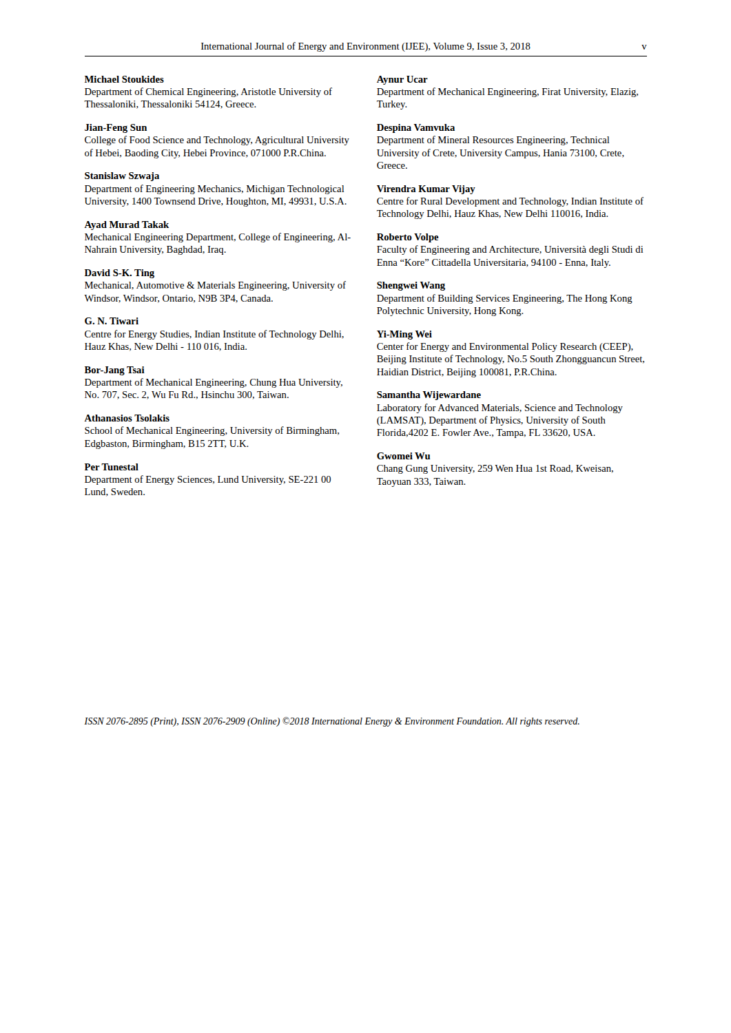International Journal of Energy and Environment (IJEE), Volume 9, Issue 3, 2018
v
Michael Stoukides
Department of Chemical Engineering, Aristotle University of Thessaloniki, Thessaloniki 54124, Greece.
Jian-Feng Sun
College of Food Science and Technology, Agricultural University of Hebei, Baoding City, Hebei Province, 071000 P.R.China.
Stanislaw Szwaja
Department of Engineering Mechanics, Michigan Technological University, 1400 Townsend Drive, Houghton, MI, 49931, U.S.A.
Ayad Murad Takak
Mechanical Engineering Department, College of Engineering, Al-Nahrain University, Baghdad, Iraq.
David S-K. Ting
Mechanical, Automotive & Materials Engineering, University of Windsor, Windsor, Ontario, N9B 3P4, Canada.
G. N. Tiwari
Centre for Energy Studies, Indian Institute of Technology Delhi, Hauz Khas, New Delhi - 110 016, India.
Bor-Jang Tsai
Department of Mechanical Engineering, Chung Hua University, No. 707, Sec. 2, Wu Fu Rd., Hsinchu 300, Taiwan.
Athanasios Tsolakis
School of Mechanical Engineering, University of Birmingham, Edgbaston, Birmingham, B15 2TT, U.K.
Per Tunestal
Department of Energy Sciences, Lund University, SE-221 00 Lund, Sweden.
Aynur Ucar
Department of Mechanical Engineering, Firat University, Elazig, Turkey.
Despina Vamvuka
Department of Mineral Resources Engineering, Technical University of Crete, University Campus, Hania 73100, Crete, Greece.
Virendra Kumar Vijay
Centre for Rural Development and Technology, Indian Institute of Technology Delhi, Hauz Khas, New Delhi 110016, India.
Roberto Volpe
Faculty of Engineering and Architecture, Università degli Studi di Enna “Kore” Cittadella Universitaria, 94100 - Enna, Italy.
Shengwei Wang
Department of Building Services Engineering, The Hong Kong Polytechnic University, Hong Kong.
Yi-Ming Wei
Center for Energy and Environmental Policy Research (CEEP), Beijing Institute of Technology, No.5 South Zhongguancun Street, Haidian District, Beijing 100081, P.R.China.
Samantha Wijewardane
Laboratory for Advanced Materials, Science and Technology (LAMSAT), Department of Physics, University of South Florida,4202 E. Fowler Ave., Tampa, FL 33620, USA.
Gwomei Wu
Chang Gung University, 259 Wen Hua 1st Road, Kweisan, Taoyuan 333, Taiwan.
ISSN 2076-2895 (Print), ISSN 2076-2909 (Online) ©2018 International Energy & Environment Foundation. All rights reserved.